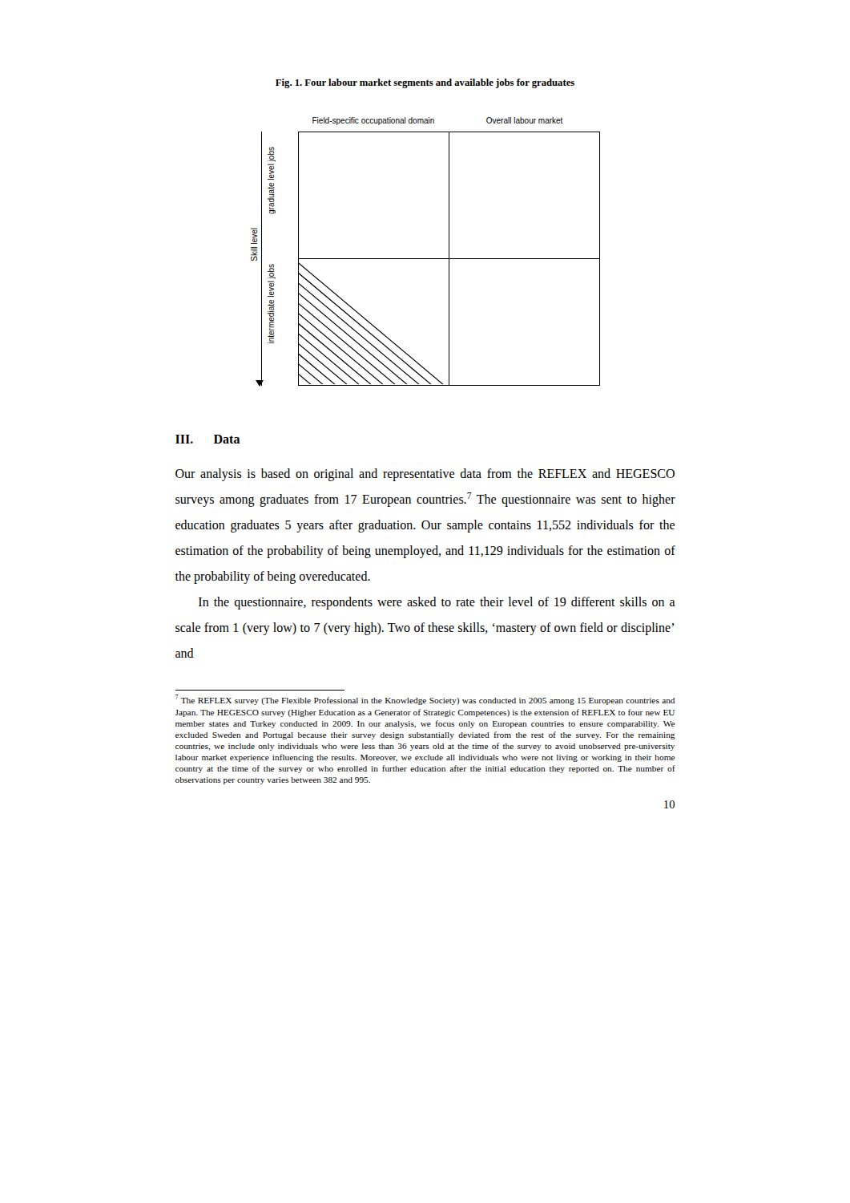Fig. 1. Four labour market segments and available jobs for graduates
Field-specific occupational domain Overall labour market
Skill level graduate level jobs intermediate level jobs
III. Data
Our analysis is based on original and representative data from the REFLEX and HEGESCO surveys among graduates from 17 European countries.7 The questionnaire was sent to higher education graduates 5 years after graduation. Our sample contains 11,552 individuals for the estimation of the probability of being unemployed, and 11,129 individuals for the estimation of the probability of being overeducated.
In the questionnaire, respondents were asked to rate their level of 19 different skills on a scale from 1 (very low) to 7 (very high). Two of these skills, ‘mastery of own field or discipline’ and
7 The REFLEX survey (The Flexible Professional in the Knowledge Society) was conducted in 2005 among 15 European countries and Japan. The HEGESCO survey (Higher Education as a Generator of Strategic Competences) is the extension of REFLEX to four new EU member states and Turkey conducted in 2009. In our analysis, we focus only on European countries to ensure comparability. We excluded Sweden and Portugal because their survey design substantially deviated from the rest of the survey. For the remaining countries, we include only individuals who were less than 36 years old at the time of the survey to avoid unobserved pre-university labour market experience influencing the results. Moreover, we exclude all individuals who were not living or working in their home country at the time of the survey or who enrolled in further education after the initial education they reported on. The number of observations per country varies between 382 and 995.
10